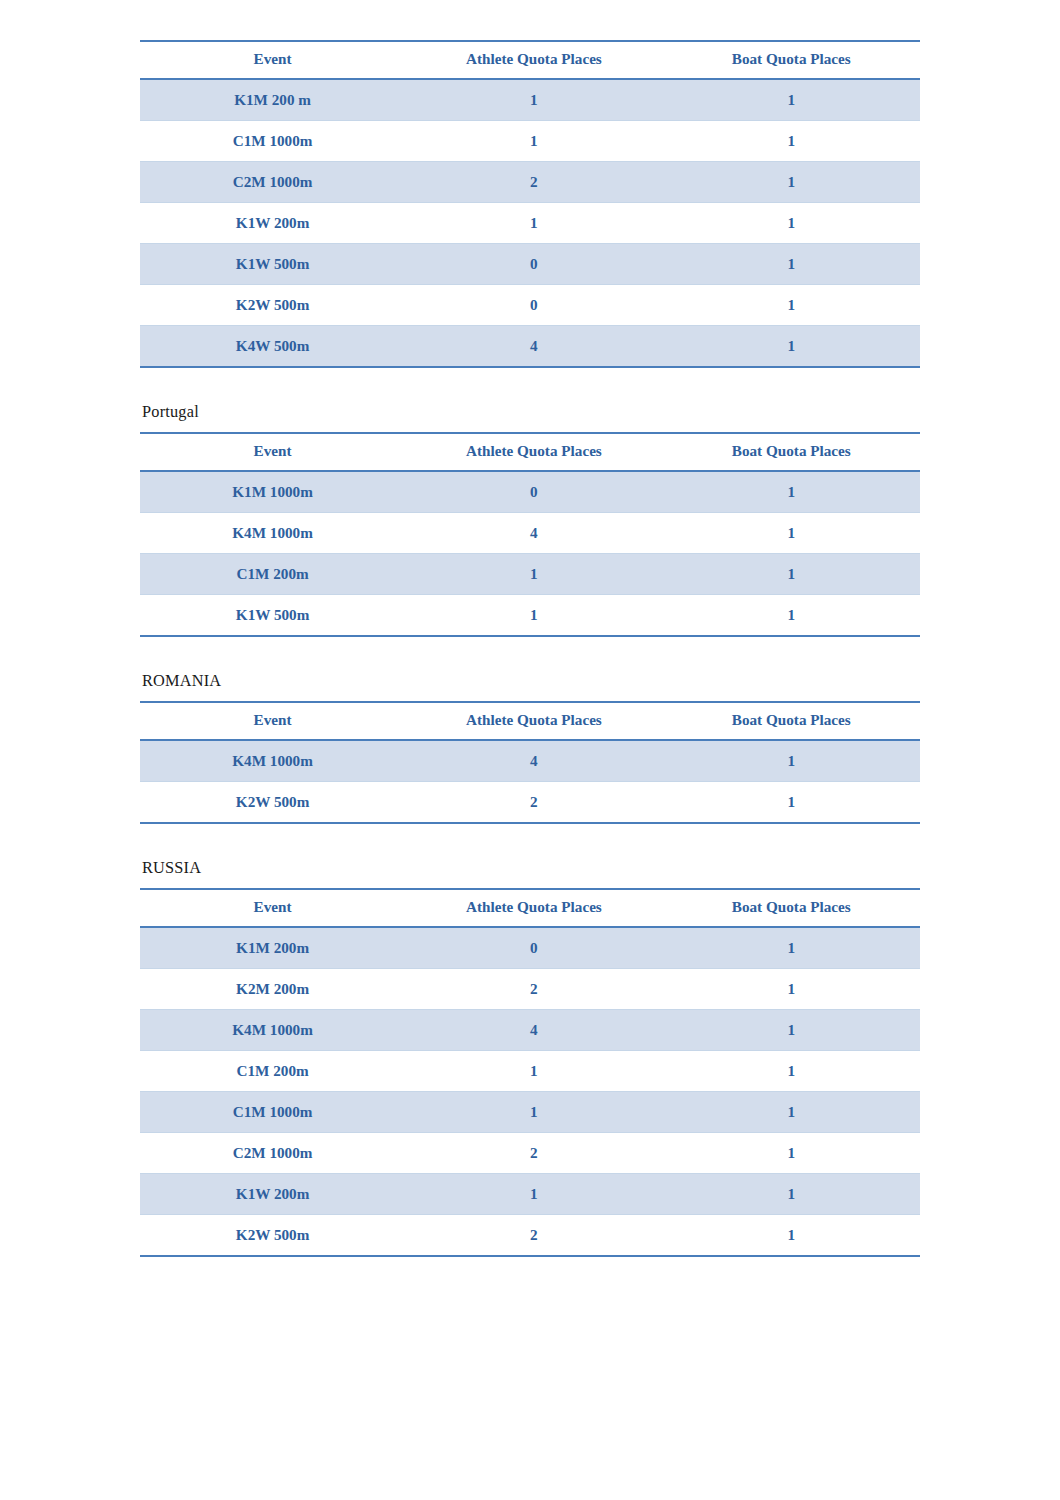| Event | Athlete Quota Places | Boat Quota Places |
| --- | --- | --- |
| K1M 200 m | 1 | 1 |
| C1M 1000m | 1 | 1 |
| C2M 1000m | 2 | 1 |
| K1W 200m | 1 | 1 |
| K1W 500m | 0 | 1 |
| K2W 500m | 0 | 1 |
| K4W 500m | 4 | 1 |
Portugal
| Event | Athlete Quota Places | Boat Quota Places |
| --- | --- | --- |
| K1M 1000m | 0 | 1 |
| K4M 1000m | 4 | 1 |
| C1M 200m | 1 | 1 |
| K1W 500m | 1 | 1 |
ROMANIA
| Event | Athlete Quota Places | Boat Quota Places |
| --- | --- | --- |
| K4M 1000m | 4 | 1 |
| K2W 500m | 2 | 1 |
RUSSIA
| Event | Athlete Quota Places | Boat Quota Places |
| --- | --- | --- |
| K1M 200m | 0 | 1 |
| K2M 200m | 2 | 1 |
| K4M 1000m | 4 | 1 |
| C1M 200m | 1 | 1 |
| C1M 1000m | 1 | 1 |
| C2M 1000m | 2 | 1 |
| K1W 200m | 1 | 1 |
| K2W 500m | 2 | 1 |